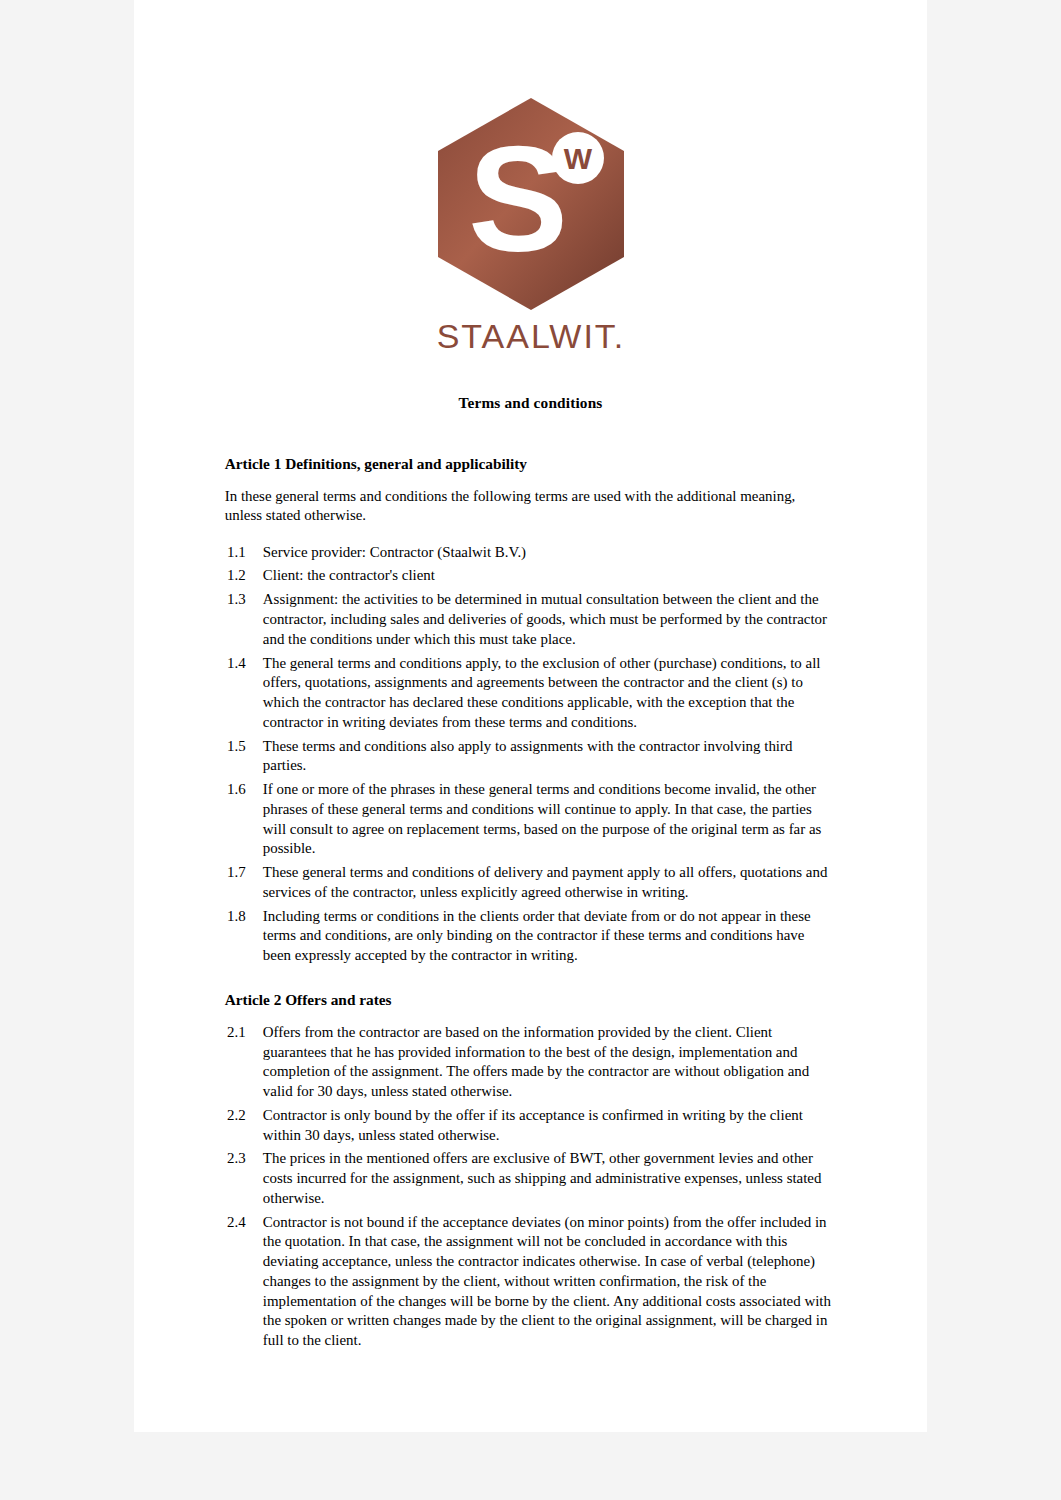S W STAALWIT.
Terms and conditions
Article 1 Definitions, general and applicability
In these general terms and conditions the following terms are used with the additional meaning, unless stated otherwise.
1.1 Service provider: Contractor (Staalwit B.V.)
1.2 Client: the contractor's client
1.3 Assignment: the activities to be determined in mutual consultation between the client and the contractor, including sales and deliveries of goods, which must be performed by the contractor and the conditions under which this must take place.
1.4 The general terms and conditions apply, to the exclusion of other (purchase) conditions, to all offers, quotations, assignments and agreements between the contractor and the client (s) to which the contractor has declared these conditions applicable, with the exception that the contractor in writing deviates from these terms and conditions.
1.5 These terms and conditions also apply to assignments with the contractor involving third parties.
1.6 If one or more of the phrases in these general terms and conditions become invalid, the other phrases of these general terms and conditions will continue to apply. In that case, the parties will consult to agree on replacement terms, based on the purpose of the original term as far as possible.
1.7 These general terms and conditions of delivery and payment apply to all offers, quotations and services of the contractor, unless explicitly agreed otherwise in writing.
1.8 Including terms or conditions in the clients order that deviate from or do not appear in these terms and conditions, are only binding on the contractor if these terms and conditions have been expressly accepted by the contractor in writing.
Article 2 Offers and rates
2.1 Offers from the contractor are based on the information provided by the client. Client guarantees that he has provided information to the best of the design, implementation and completion of the assignment. The offers made by the contractor are without obligation and valid for 30 days, unless stated otherwise.
2.2 Contractor is only bound by the offer if its acceptance is confirmed in writing by the client within 30 days, unless stated otherwise.
2.3 The prices in the mentioned offers are exclusive of BWT, other government levies and other costs incurred for the assignment, such as shipping and administrative expenses, unless stated otherwise.
2.4 Contractor is not bound if the acceptance deviates (on minor points) from the offer included in the quotation. In that case, the assignment will not be concluded in accordance with this deviating acceptance, unless the contractor indicates otherwise. In case of verbal (telephone) changes to the assignment by the client, without written confirmation, the risk of the implementation of the changes will be borne by the client. Any additional costs associated with the spoken or written changes made by the client to the original assignment, will be charged in full to the client.